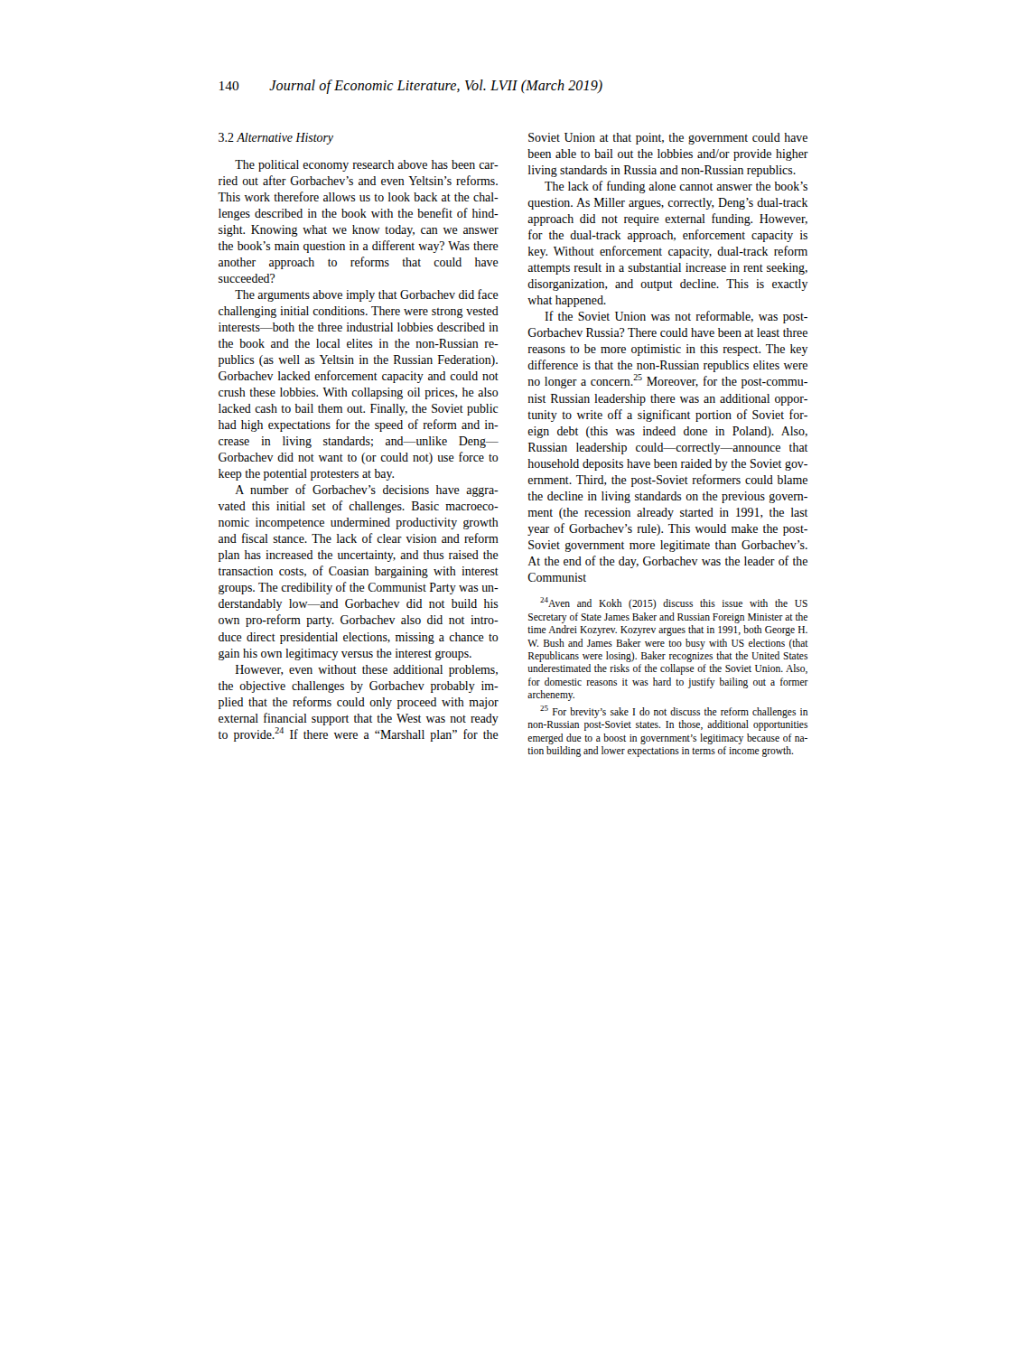140 Journal of Economic Literature, Vol. LVII (March 2019)
3.2 Alternative History
The political economy research above has been carried out after Gorbachev’s and even Yeltsin’s reforms. This work therefore allows us to look back at the challenges described in the book with the benefit of hindsight. Knowing what we know today, can we answer the book’s main question in a different way? Was there another approach to reforms that could have succeeded?
The arguments above imply that Gorbachev did face challenging initial conditions. There were strong vested interests—both the three industrial lobbies described in the book and the local elites in the non-Russian republics (as well as Yeltsin in the Russian Federation). Gorbachev lacked enforcement capacity and could not crush these lobbies. With collapsing oil prices, he also lacked cash to bail them out. Finally, the Soviet public had high expectations for the speed of reform and increase in living standards; and—unlike Deng—Gorbachev did not want to (or could not) use force to keep the potential protesters at bay.
A number of Gorbachev’s decisions have aggravated this initial set of challenges. Basic macroeconomic incompetence undermined productivity growth and fiscal stance. The lack of clear vision and reform plan has increased the uncertainty, and thus raised the transaction costs, of Coasian bargaining with interest groups. The credibility of the Communist Party was understandably low—and Gorbachev did not build his own pro-reform party. Gorbachev also did not introduce direct presidential elections, missing a chance to gain his own legitimacy versus the interest groups.
However, even without these additional problems, the objective challenges by Gorbachev probably implied that the reforms could only proceed with major external financial support that the West was not ready to provide.24 If there were a “Marshall plan” for the Soviet Union at that point, the government could have been able to bail out the lobbies and/or provide higher living standards in Russia and non-Russian republics.
The lack of funding alone cannot answer the book’s question. As Miller argues, correctly, Deng’s dual-track approach did not require external funding. However, for the dual-track approach, enforcement capacity is key. Without enforcement capacity, dual-track reform attempts result in a substantial increase in rent seeking, disorganization, and output decline. This is exactly what happened.
If the Soviet Union was not reformable, was post-Gorbachev Russia? There could have been at least three reasons to be more optimistic in this respect. The key difference is that the non-Russian republics elites were no longer a concern.25 Moreover, for the post-communist Russian leadership there was an additional opportunity to write off a significant portion of Soviet foreign debt (this was indeed done in Poland). Also, Russian leadership could—correctly—announce that household deposits have been raided by the Soviet government. Third, the post-Soviet reformers could blame the decline in living standards on the previous government (the recession already started in 1991, the last year of Gorbachev’s rule). This would make the post-Soviet government more legitimate than Gorbachev’s. At the end of the day, Gorbachev was the leader of the Communist
24 Aven and Kokh (2015) discuss this issue with the US Secretary of State James Baker and Russian Foreign Minister at the time Andrei Kozyrev. Kozyrev argues that in 1991, both George H. W. Bush and James Baker were too busy with US elections (that Republicans were losing). Baker recognizes that the United States underestimated the risks of the collapse of the Soviet Union. Also, for domestic reasons it was hard to justify bailing out a former archenemy.
25 For brevity’s sake I do not discuss the reform challenges in non-Russian post-Soviet states. In those, additional opportunities emerged due to a boost in government’s legitimacy because of nation building and lower expectations in terms of income growth.